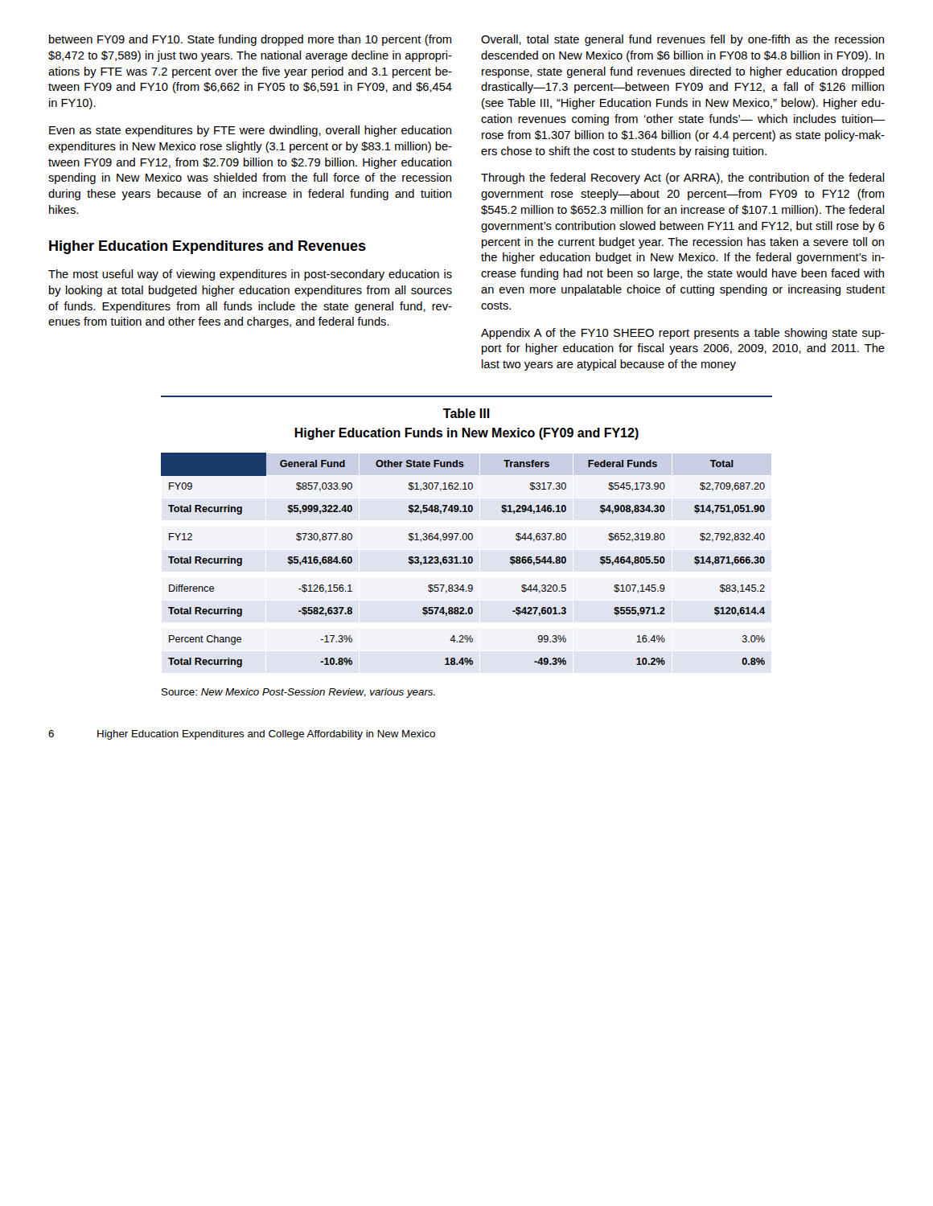between FY09 and FY10. State funding dropped more than 10 percent (from $8,472 to $7,589) in just two years. The national average decline in appropriations by FTE was 7.2 percent over the five year period and 3.1 percent between FY09 and FY10 (from $6,662 in FY05 to $6,591 in FY09, and $6,454 in FY10).
Even as state expenditures by FTE were dwindling, overall higher education expenditures in New Mexico rose slightly (3.1 percent or by $83.1 million) between FY09 and FY12, from $2.709 billion to $2.79 billion. Higher education spending in New Mexico was shielded from the full force of the recession during these years because of an increase in federal funding and tuition hikes.
Higher Education Expenditures and Revenues
The most useful way of viewing expenditures in post-secondary education is by looking at total budgeted higher education expenditures from all sources of funds. Expenditures from all funds include the state general fund, revenues from tuition and other fees and charges, and federal funds.
Overall, total state general fund revenues fell by one-fifth as the recession descended on New Mexico (from $6 billion in FY08 to $4.8 billion in FY09). In response, state general fund revenues directed to higher education dropped drastically—17.3 percent—between FY09 and FY12, a fall of $126 million (see Table III, “Higher Education Funds in New Mexico,” below). Higher education revenues coming from ‘other state funds’— which includes tuition—rose from $1.307 billion to $1.364 billion (or 4.4 percent) as state policy-makers chose to shift the cost to students by raising tuition.
Through the federal Recovery Act (or ARRA), the contribution of the federal government rose steeply—about 20 percent—from FY09 to FY12 (from $545.2 million to $652.3 million for an increase of $107.1 million). The federal government’s contribution slowed between FY11 and FY12, but still rose by 6 percent in the current budget year. The recession has taken a severe toll on the higher education budget in New Mexico. If the federal government’s increase funding had not been so large, the state would have been faced with an even more unpalatable choice of cutting spending or increasing student costs.
Appendix A of the FY10 SHEEO report presents a table showing state support for higher education for fiscal years 2006, 2009, 2010, and 2011. The last two years are atypical because of the money
Table III
Higher Education Funds in New Mexico (FY09 and FY12)
| | General Fund | Other State Funds | Transfers | Federal Funds | Total |
| --- | --- | --- | --- | --- | --- |
| FY09 | $857,033.90 | $1,307,162.10 | $317.30 | $545,173.90 | $2,709,687.20 |
| Total Recurring | $5,999,322.40 | $2,548,749.10 | $1,294,146.10 | $4,908,834.30 | $14,751,051.90 |
| FY12 | $730,877.80 | $1,364,997.00 | $44,637.80 | $652,319.80 | $2,792,832.40 |
| Total Recurring | $5,416,684.60 | $3,123,631.10 | $866,544.80 | $5,464,805.50 | $14,871,666.30 |
| Difference | -$126,156.1 | $57,834.9 | $44,320.5 | $107,145.9 | $83,145.2 |
| Total Recurring | -$582,637.8 | $574,882.0 | -$427,601.3 | $555,971.2 | $120,614.4 |
| Percent Change | -17.3% | 4.2% | 99.3% | 16.4% | 3.0% |
| Total Recurring | -10.8% | 18.4% | -49.3% | 10.2% | 0.8% |
Source: New Mexico Post-Session Review, various years.
6
Higher Education Expenditures and College Affordability in New Mexico